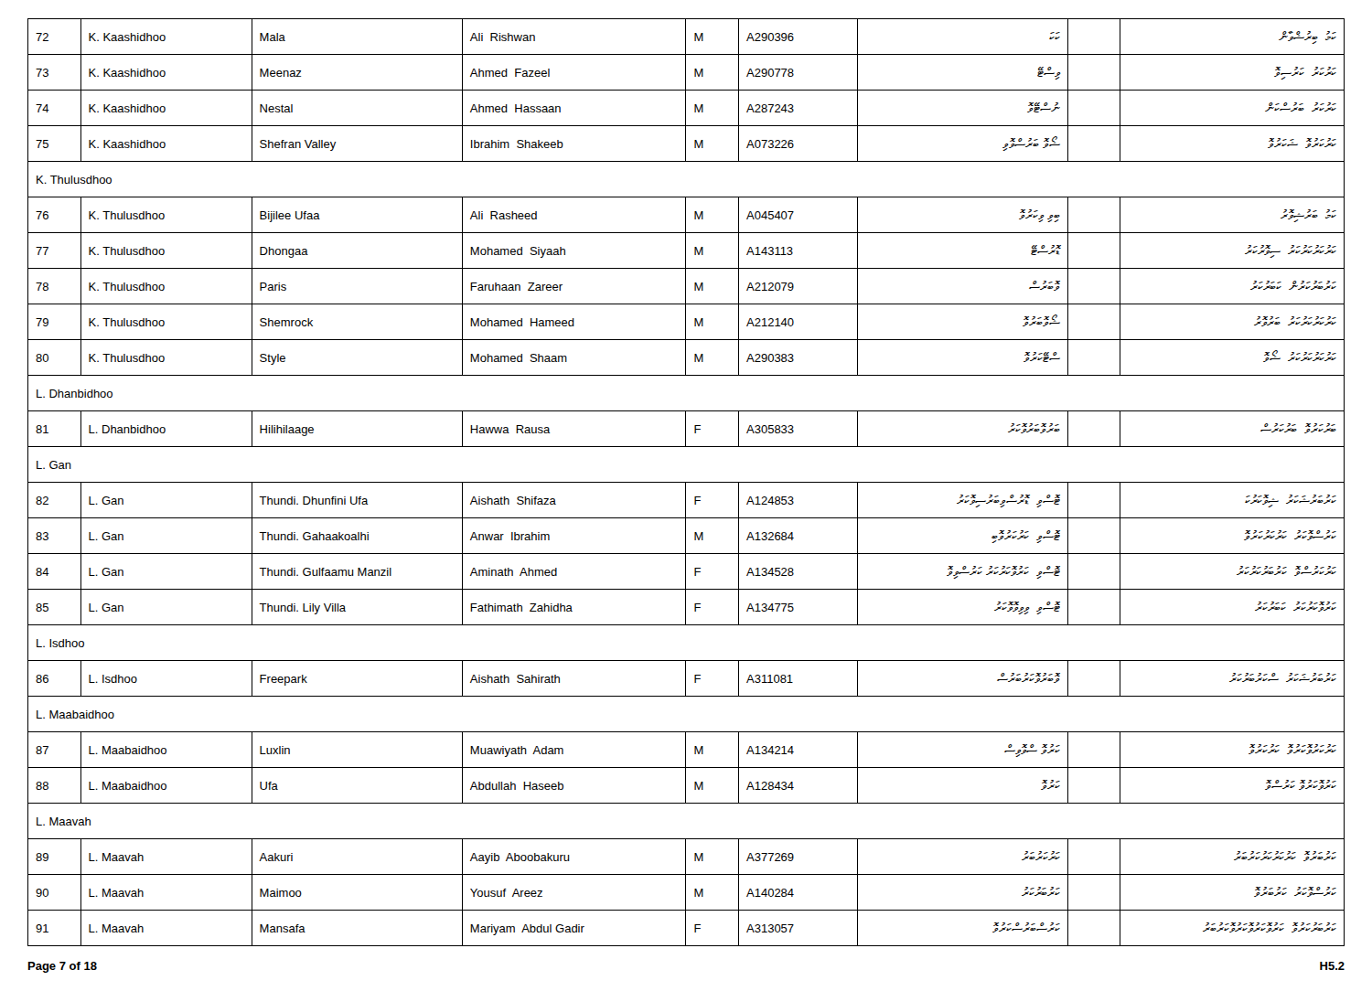| 72 | K. Kaashidhoo | Mala | Ali Rishwan | M | A290396 | ކަކަ | | ކަމު ބިރުޝްވާން |
| 73 | K. Kaashidhoo | Meenaz | Ahmed Fazeel | M | A290778 | ވިސްޓޭ | | ކަރުކަރު ކަރުސިވޮ |
| 74 | K. Kaashidhoo | Nestal | Ahmed Hassaan | M | A287243 | ނުސްޓޭވޮ | | ކަރުކަރު ބަރުސްކަން |
| 75 | K. Kaashidhoo | Shefran Valley | Ibrahim Shakeeb | M | A073226 | ޝޯވޮ ބަރުސްވޮވި | | ކަރުކަރުވޮ ޝަކަރުވޮ |
| K. Thulusdhoo |
| 76 | K. Thulusdhoo | Bijilee Ufaa | Ali Rasheed | M | A045407 | ބިވި ވިކަރުވޮ | | ކަމު ބަރުޝިވޮރު |
| 77 | K. Thulusdhoo | Dhongaa | Mohamed Siyaah | M | A143113 | ޑޮރުސްޓޭ | | ކަރުކަރުކަރުކަރު ސިވޮރުކަރު |
| 78 | K. Thulusdhoo | Paris | Faruhaan Zareer | M | A212079 | ވޮބަރުސް | | ކަރުބަރުކަރުން ކަބަރުކަރު |
| 79 | K. Thulusdhoo | Shemrock | Mohamed Hameed | M | A212140 | ޝޯވޮބަރުވޮ | | ކަރުކަރުކަރުކަރު ބަރުވޮރު |
| 80 | K. Thulusdhoo | Style | Mohamed Shaam | M | A290383 | ސްޓޭކަރުވޮ | | ކަރުކަރުކަރުކަރު ޝޯވޮ |
| L. Dhanbidhoo |
| 81 | L. Dhanbidhoo | Hilihilaage | Hawwa Rausa | F | A305833 | ބަރުވޮބަރުވޮކަރު | | ބަރުކަރުވޮ ބަރުކަރުސް |
| L. Gan |
| 82 | L. Gan | Thundi. Dhunfini Ufa | Aishath Shifaza | F | A124853 | ޓޮސްވި ޑޮރުސްވިބަރުސިވޮކަރު | | ކަރުބަރުޝަކަރު ޝިވޮކަރުކަ |
| 83 | L. Gan | Thundi. Gahaakoalhi | Anwar Ibrahim | M | A132684 | ޓޮސްވި ކަރުކަރުވޮބި | | ކަރުސްވޮކަރު ކަރުކަރުކަރުވޮ |
| 84 | L. Gan | Thundi. Gulfaamu Manzil | Aminath Ahmed | F | A134528 | ޓޮސްވި ކަރުވޮކަރުކަރު ކަރުސްވިވޮ | | ކަރުކަރުސްވޮ ކަރުބަރުކަރުކަރު |
| 85 | L. Gan | Thundi. Lily Villa | Fathimath Zahidha | F | A134775 | ޓޮސްވި ވިވިވޮވޮކަރު | | ކަރުވޮކަރުކަރު ކަބަރުކަރު |
| L. Isdhoo |
| 86 | L. Isdhoo | Freepark | Aishath Sahirath | F | A311081 | ވޮބަރުވޮކަރުބަރުސް | | ކަރުބަރުޝަކަރު ސްކަރުބަރުކަރު |
| L. Maabaidhoo |
| 87 | L. Maabaidhoo | Luxlin | Muawiyath Adam | M | A134214 | ކަރުވޮ ސްވޮވިސް | | ކަރުކަރުވޮކަރުވޮ ކަރުކަރުވޮ |
| 88 | L. Maabaidhoo | Ufa | Abdullah Haseeb | M | A128434 | ކަރުވޮ | | ކަރުވޮކަރުވޮ ކަރުސްވޮ |
| L. Maavah |
| 89 | L. Maavah | Aakuri | Aayib Aboobakuru | M | A377269 | ކަރުކަރުބަރު | | ކަރުބަރުވޮ ކަރުކަރުކަރުކަރުބަރު |
| 90 | L. Maavah | Maimoo | Yousuf Areez | M | A140284 | ކަރުބަރުކަރު | | ކަރުސްވޮކަރު ކަރުބަރުވޮ |
| 91 | L. Maavah | Mansafa | Mariyam Abdul Gadir | F | A313057 | ކަރުސްބަރުސްކަރުވޮ | | ކަރުބަރުކަރުވޮ ކަރުވޮކަރުވޮކަރުވޮކަރުބަރު |
Page 7 of 18
H5.2